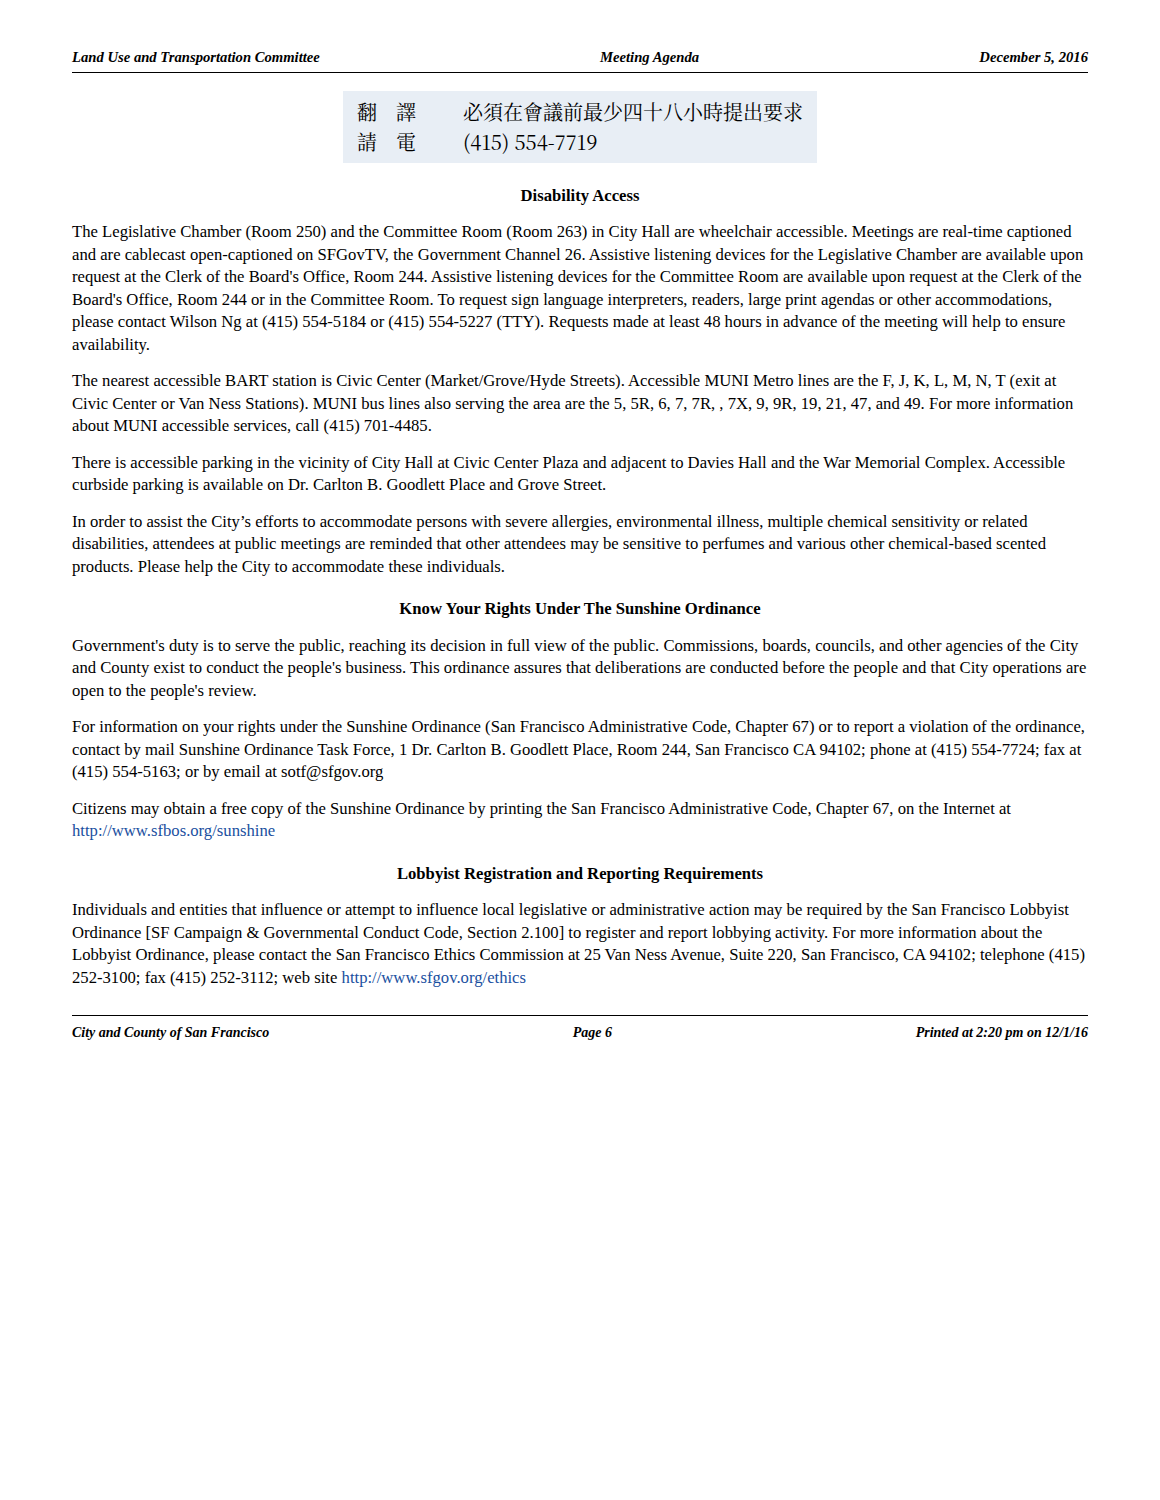Land Use and Transportation Committee
Meeting Agenda
December 5, 2016
翻 譯　　必須在會議前最少四十八小時提出要求
請 電　　(415) 554-7719
Disability Access
The Legislative Chamber (Room 250) and the Committee Room (Room 263) in City Hall are wheelchair accessible. Meetings are real-time captioned and are cablecast open-captioned on SFGovTV, the Government Channel 26. Assistive listening devices for the Legislative Chamber are available upon request at the Clerk of the Board's Office, Room 244. Assistive listening devices for the Committee Room are available upon request at the Clerk of the Board's Office, Room 244 or in the Committee Room. To request sign language interpreters, readers, large print agendas or other accommodations, please contact Wilson Ng at (415) 554-5184 or (415) 554-5227 (TTY). Requests made at least 48 hours in advance of the meeting will help to ensure availability.
The nearest accessible BART station is Civic Center (Market/Grove/Hyde Streets). Accessible MUNI Metro lines are the F, J, K, L, M, N, T (exit at Civic Center or Van Ness Stations). MUNI bus lines also serving the area are the 5, 5R, 6, 7, 7R, , 7X, 9, 9R, 19, 21, 47, and 49. For more information about MUNI accessible services, call (415) 701-4485.
There is accessible parking in the vicinity of City Hall at Civic Center Plaza and adjacent to Davies Hall and the War Memorial Complex. Accessible curbside parking is available on Dr. Carlton B. Goodlett Place and Grove Street.
In order to assist the City’s efforts to accommodate persons with severe allergies, environmental illness, multiple chemical sensitivity or related disabilities, attendees at public meetings are reminded that other attendees may be sensitive to perfumes and various other chemical-based scented products. Please help the City to accommodate these individuals.
Know Your Rights Under The Sunshine Ordinance
Government's duty is to serve the public, reaching its decision in full view of the public. Commissions, boards, councils, and other agencies of the City and County exist to conduct the people's business. This ordinance assures that deliberations are conducted before the people and that City operations are open to the people's review.
For information on your rights under the Sunshine Ordinance (San Francisco Administrative Code, Chapter 67) or to report a violation of the ordinance, contact by mail Sunshine Ordinance Task Force, 1 Dr. Carlton B. Goodlett Place, Room 244, San Francisco CA 94102; phone at (415) 554-7724; fax at (415) 554-5163; or by email at sotf@sfgov.org
Citizens may obtain a free copy of the Sunshine Ordinance by printing the San Francisco Administrative Code, Chapter 67, on the Internet at http://www.sfbos.org/sunshine
Lobbyist Registration and Reporting Requirements
Individuals and entities that influence or attempt to influence local legislative or administrative action may be required by the San Francisco Lobbyist Ordinance [SF Campaign & Governmental Conduct Code, Section 2.100] to register and report lobbying activity. For more information about the Lobbyist Ordinance, please contact the San Francisco Ethics Commission at 25 Van Ness Avenue, Suite 220, San Francisco, CA 94102; telephone (415) 252-3100; fax (415) 252-3112; web site http://www.sfgov.org/ethics
City and County of San Francisco
Page 6
Printed at 2:20 pm on 12/1/16